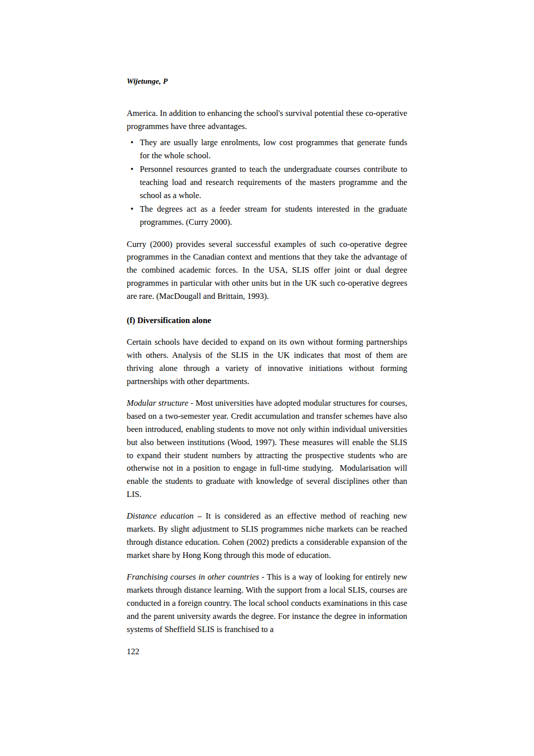Wijetunge, P
America. In addition to enhancing the school's survival potential these co-operative programmes have three advantages.
They are usually large enrolments, low cost programmes that generate funds for the whole school.
Personnel resources granted to teach the undergraduate courses contribute to teaching load and research requirements of the masters programme and the school as a whole.
The degrees act as a feeder stream for students interested in the graduate programmes. (Curry 2000).
Curry (2000) provides several successful examples of such co-operative degree programmes in the Canadian context and mentions that they take the advantage of the combined academic forces. In the USA, SLIS offer joint or dual degree programmes in particular with other units but in the UK such co-operative degrees are rare. (MacDougall and Brittain, 1993).
(f) Diversification alone
Certain schools have decided to expand on its own without forming partnerships with others. Analysis of the SLIS in the UK indicates that most of them are thriving alone through a variety of innovative initiations without forming partnerships with other departments.
Modular structure - Most universities have adopted modular structures for courses, based on a two-semester year. Credit accumulation and transfer schemes have also been introduced, enabling students to move not only within individual universities but also between institutions (Wood, 1997). These measures will enable the SLIS to expand their student numbers by attracting the prospective students who are otherwise not in a position to engage in full-time studying. Modularisation will enable the students to graduate with knowledge of several disciplines other than LIS.
Distance education – It is considered as an effective method of reaching new markets. By slight adjustment to SLIS programmes niche markets can be reached through distance education. Cohen (2002) predicts a considerable expansion of the market share by Hong Kong through this mode of education.
Franchising courses in other countries - This is a way of looking for entirely new markets through distance learning. With the support from a local SLIS, courses are conducted in a foreign country. The local school conducts examinations in this case and the parent university awards the degree. For instance the degree in information systems of Sheffield SLIS is franchised to a
122